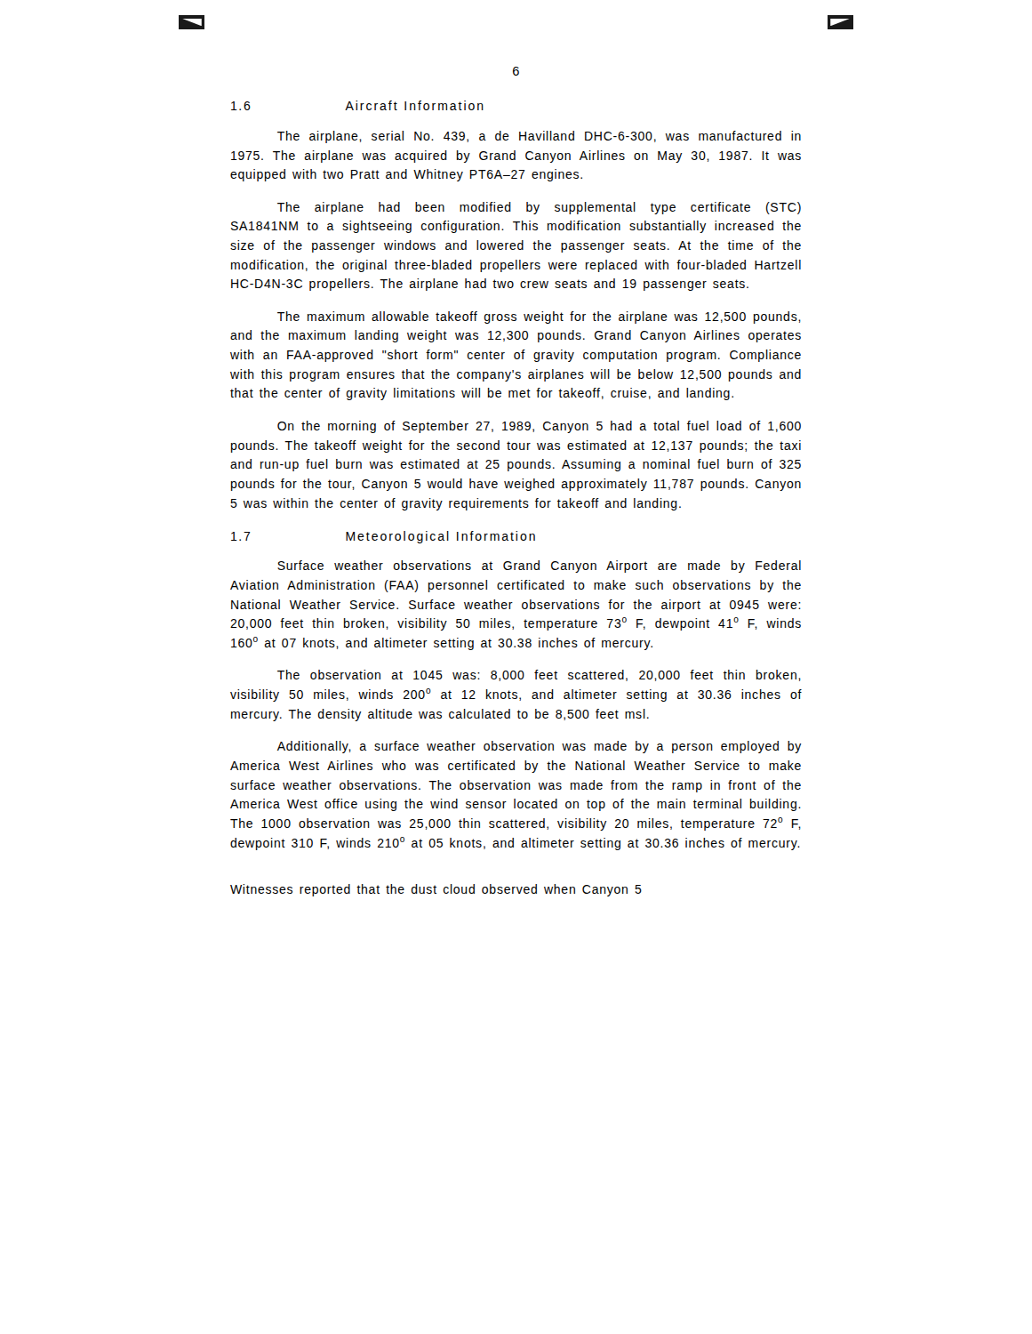6
1.6 Aircraft Information
The airplane, serial No. 439, a de Havilland DHC-6-300, was manufactured in 1975. The airplane was acquired by Grand Canyon Airlines on May 30, 1987. It was equipped with two Pratt and Whitney PT6A–27 engines.
The airplane had been modified by supplemental type certificate (STC) SA1841NM to a sightseeing configuration. This modification substantially increased the size of the passenger windows and lowered the passenger seats. At the time of the modification, the original three-bladed propellers were replaced with four-bladed Hartzell HC-D4N-3C propellers. The airplane had two crew seats and 19 passenger seats.
The maximum allowable takeoff gross weight for the airplane was 12,500 pounds, and the maximum landing weight was 12,300 pounds. Grand Canyon Airlines operates with an FAA-approved "short form" center of gravity computation program. Compliance with this program ensures that the company's airplanes will be below 12,500 pounds and that the center of gravity limitations will be met for takeoff, cruise, and landing.
On the morning of September 27, 1989, Canyon 5 had a total fuel load of 1,600 pounds. The takeoff weight for the second tour was estimated at 12,137 pounds; the taxi and run-up fuel burn was estimated at 25 pounds. Assuming a nominal fuel burn of 325 pounds for the tour, Canyon 5 would have weighed approximately 11,787 pounds. Canyon 5 was within the center of gravity requirements for takeoff and landing.
1.7 Meteorological Information
Surface weather observations at Grand Canyon Airport are made by Federal Aviation Administration (FAA) personnel certificated to make such observations by the National Weather Service. Surface weather observations for the airport at 0945 were: 20,000 feet thin broken, visibility 50 miles, temperature 73o F, dewpoint 41o F, winds 160o at 07 knots, and altimeter setting at 30.38 inches of mercury.
The observation at 1045 was: 8,000 feet scattered, 20,000 feet thin broken, visibility 50 miles, winds 200o at 12 knots, and altimeter setting at 30.36 inches of mercury. The density altitude was calculated to be 8,500 feet msl.
Additionally, a surface weather observation was made by a person employed by America West Airlines who was certificated by the National Weather Service to make surface weather observations. The observation was made from the ramp in front of the America West office using the wind sensor located on top of the main terminal building. The 1000 observation was 25,000 thin scattered, visibility 20 miles, temperature 72o F, dewpoint 310 F, winds 210o at 05 knots, and altimeter setting at 30.36 inches of mercury.
Witnesses reported that the dust cloud observed when Canyon 5